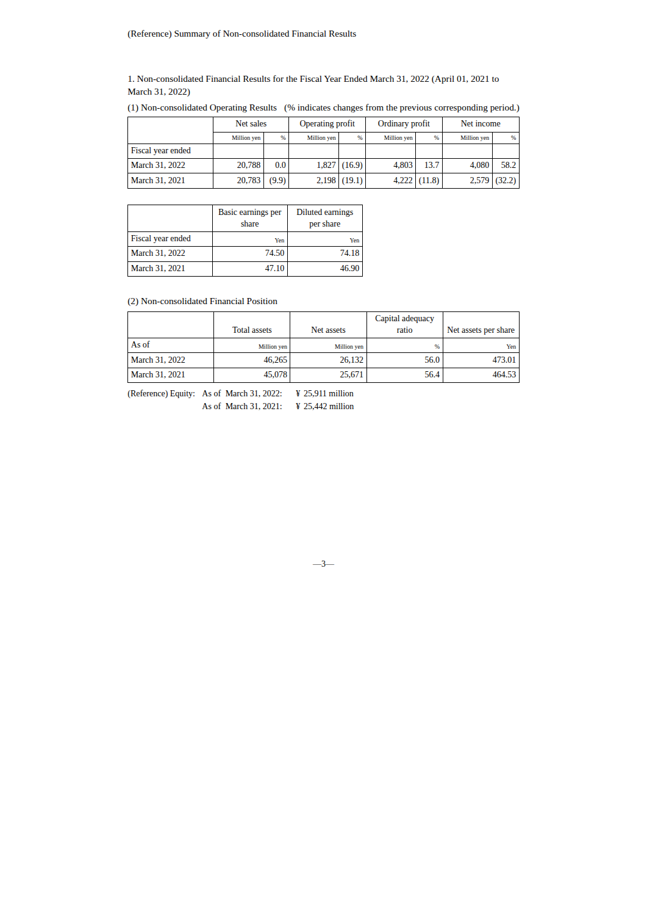(Reference) Summary of Non-consolidated Financial Results
1. Non-consolidated Financial Results for the Fiscal Year Ended March 31, 2022 (April 01, 2021 to March 31, 2022)
(1) Non-consolidated Operating Results
(% indicates changes from the previous corresponding period.)
| | Net sales | Operating profit | Ordinary profit | Net income |
| --- | --- | --- | --- | --- |
| Million yen | % | Million yen | % | Million yen | % | Million yen | % |
| Fiscal year ended | | | | | | | | |
| March 31, 2022 | 20,788 | 0.0 | 1,827 | (16.9) | 4,803 | 13.7 | 4,080 | 58.2 |
| March 31, 2021 | 20,783 | (9.9) | 2,198 | (19.1) | 4,222 | (11.8) | 2,579 | (32.2) |
| | Basic earnings per share | Diluted earnings per share |
| --- | --- | --- |
| Fiscal year ended | Yen | Yen |
| March 31, 2022 | 74.50 | 74.18 |
| March 31, 2021 | 47.10 | 46.90 |
(2) Non-consolidated Financial Position
| | Total assets | Net assets | Capital adequacy ratio | Net assets per share |
| --- | --- | --- | --- | --- |
| As of | Million yen | Million yen | % | Yen |
| March 31, 2022 | 46,265 | 26,132 | 56.0 | 473.01 |
| March 31, 2021 | 45,078 | 25,671 | 56.4 | 464.53 |
| (Reference) Equity: | As of | March 31, 2022: | ¥ | 25,911 million |
| | As of | March 31, 2021: | ¥ | 25,442 million |
―3―